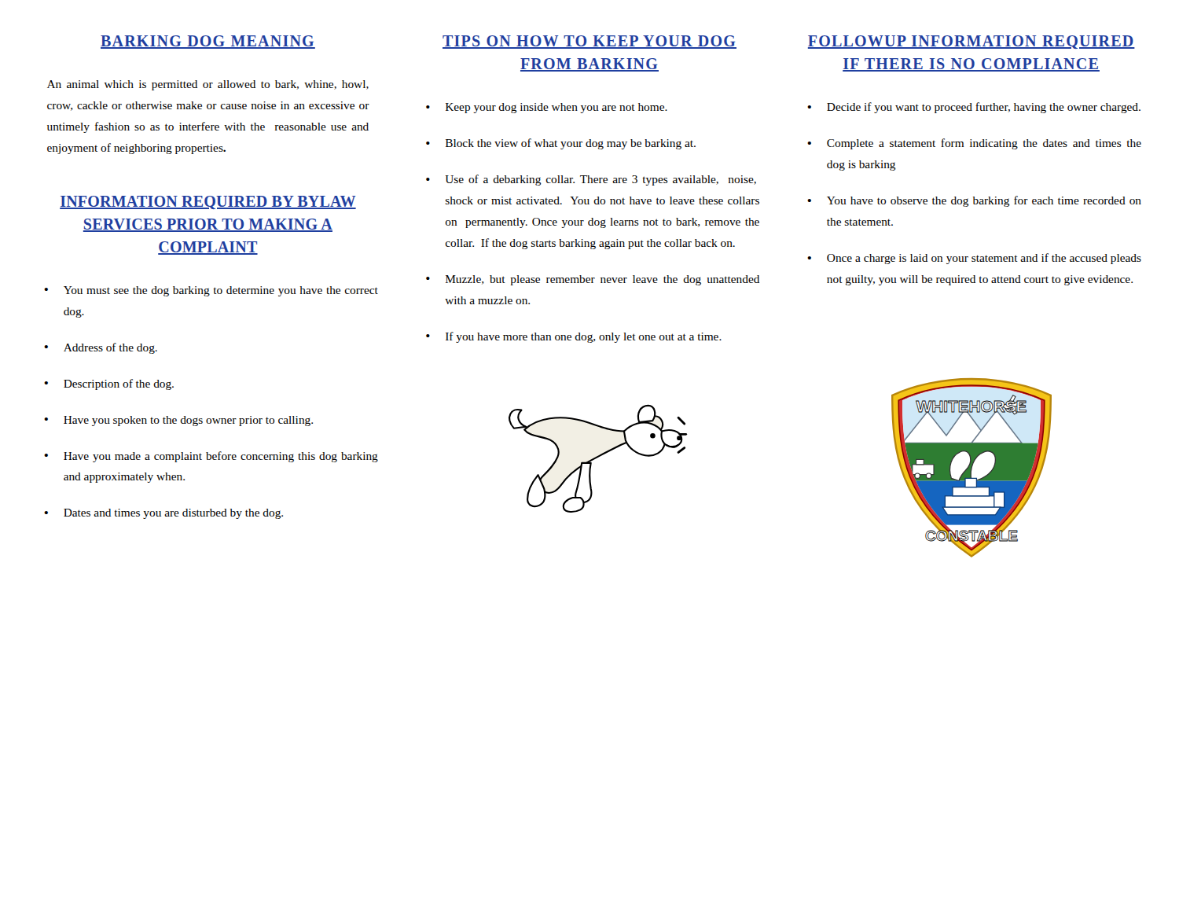BARKING DOG MEANING
An animal which is permitted or allowed to bark, whine, howl, crow, cackle or otherwise make or cause noise in an excessive or untimely fashion so as to interfere with the reasonable use and enjoyment of neighboring properties.
INFORMATION REQUIRED BY BYLAW SERVICES PRIOR TO MAKING A COMPLAINT
You must see the dog barking to determine you have the correct dog.
Address of the dog.
Description of the dog.
Have you spoken to the dogs owner prior to calling.
Have you made a complaint before concerning this dog barking and approximately when.
Dates and times you are disturbed by the dog.
TIPS ON HOW TO KEEP YOUR DOG FROM BARKING
Keep your dog inside when you are not home.
Block the view of what your dog may be barking at.
Use of a debarking collar. There are 3 types available, noise, shock or mist activated. You do not have to leave these collars on permanently. Once your dog learns not to bark, remove the collar. If the dog starts barking again put the collar back on.
Muzzle, but please remember never leave the dog unattended with a muzzle on.
If you have more than one dog, only let one out at a time.
FOLLOWUP INFORMATION REQUIRED IF THERE IS NO COMPLIANCE
Decide if you want to proceed further, having the owner charged.
Complete a statement form indicating the dates and times the dog is barking
You have to observe the dog barking for each time recorded on the statement.
Once a charge is laid on your statement and if the accused pleads not guilty, you will be required to attend court to give evidence.
WHITEHORSE CONSTABLE